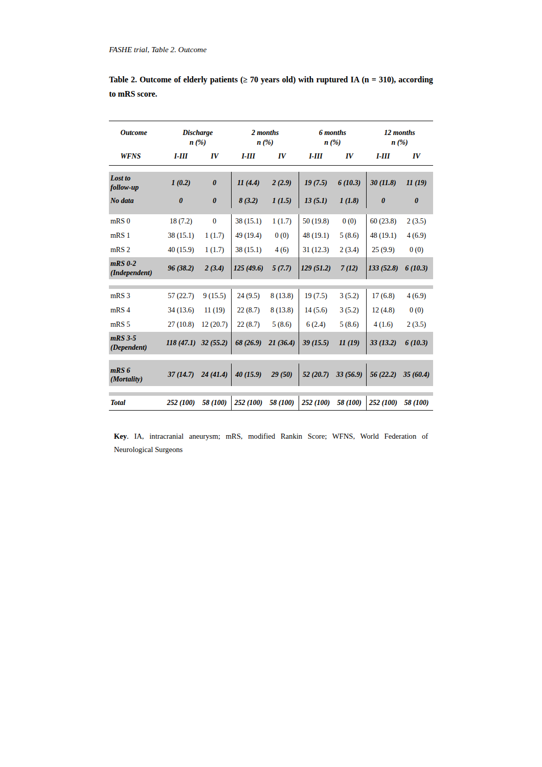FASHE trial, Table 2. Outcome
Table 2. Outcome of elderly patients (≥ 70 years old) with ruptured IA (n = 310), according to mRS score.
| Outcome | Discharge | 2 months | 6 months | 12 months |
| | n (%) | n (%) | n (%) | n (%) |
| WFNS | I-III | IV | I-III | IV | I-III | IV | I-III | IV |
| Lost to follow-up | 1 (0.2) | 0 | 11 (4.4) | 2 (2.9) | 19 (7.5) | 6 (10.3) | 30 (11.8) | 11 (19) |
| No data | 0 | 0 | 8 (3.2) | 1 (1.5) | 13 (5.1) | 1 (1.8) | 0 | 0 |
| mRS 0 | 18 (7.2) | 0 | 38 (15.1) | 1 (1.7) | 50 (19.8) | 0 (0) | 60 (23.8) | 2 (3.5) |
| mRS 1 | 38 (15.1) | 1 (1.7) | 49 (19.4) | 0 (0) | 48 (19.1) | 5 (8.6) | 48 (19.1) | 4 (6.9) |
| mRS 2 | 40 (15.9) | 1 (1.7) | 38 (15.1) | 4 (6) | 31 (12.3) | 2 (3.4) | 25 (9.9) | 0 (0) |
| mRS 0-2 (Independent) | 96 (38.2) | 2 (3.4) | 125 (49.6) | 5 (7.7) | 129 (51.2) | 7 (12) | 133 (52.8) | 6 (10.3) |
| mRS 3 | 57 (22.7) | 9 (15.5) | 24 (9.5) | 8 (13.8) | 19 (7.5) | 3 (5.2) | 17 (6.8) | 4 (6.9) |
| mRS 4 | 34 (13.6) | 11 (19) | 22 (8.7) | 8 (13.8) | 14 (5.6) | 3 (5.2) | 12 (4.8) | 0 (0) |
| mRS 5 | 27 (10.8) | 12 (20.7) | 22 (8.7) | 5 (8.6) | 6 (2.4) | 5 (8.6) | 4 (1.6) | 2 (3.5) |
| mRS 3-5 (Dependent) | 118 (47.1) | 32 (55.2) | 68 (26.9) | 21 (36.4) | 39 (15.5) | 11 (19) | 33 (13.2) | 6 (10.3) |
| mRS 6 (Mortality) | 37 (14.7) | 24 (41.4) | 40 (15.9) | 29 (50) | 52 (20.7) | 33 (56.9) | 56 (22.2) | 35 (60.4) |
| Total | 252 (100) | 58 (100) | 252 (100) | 58 (100) | 252 (100) | 58 (100) | 252 (100) | 58 (100) |
Key. IA, intracranial aneurysm; mRS, modified Rankin Score; WFNS, World Federation of Neurological Surgeons